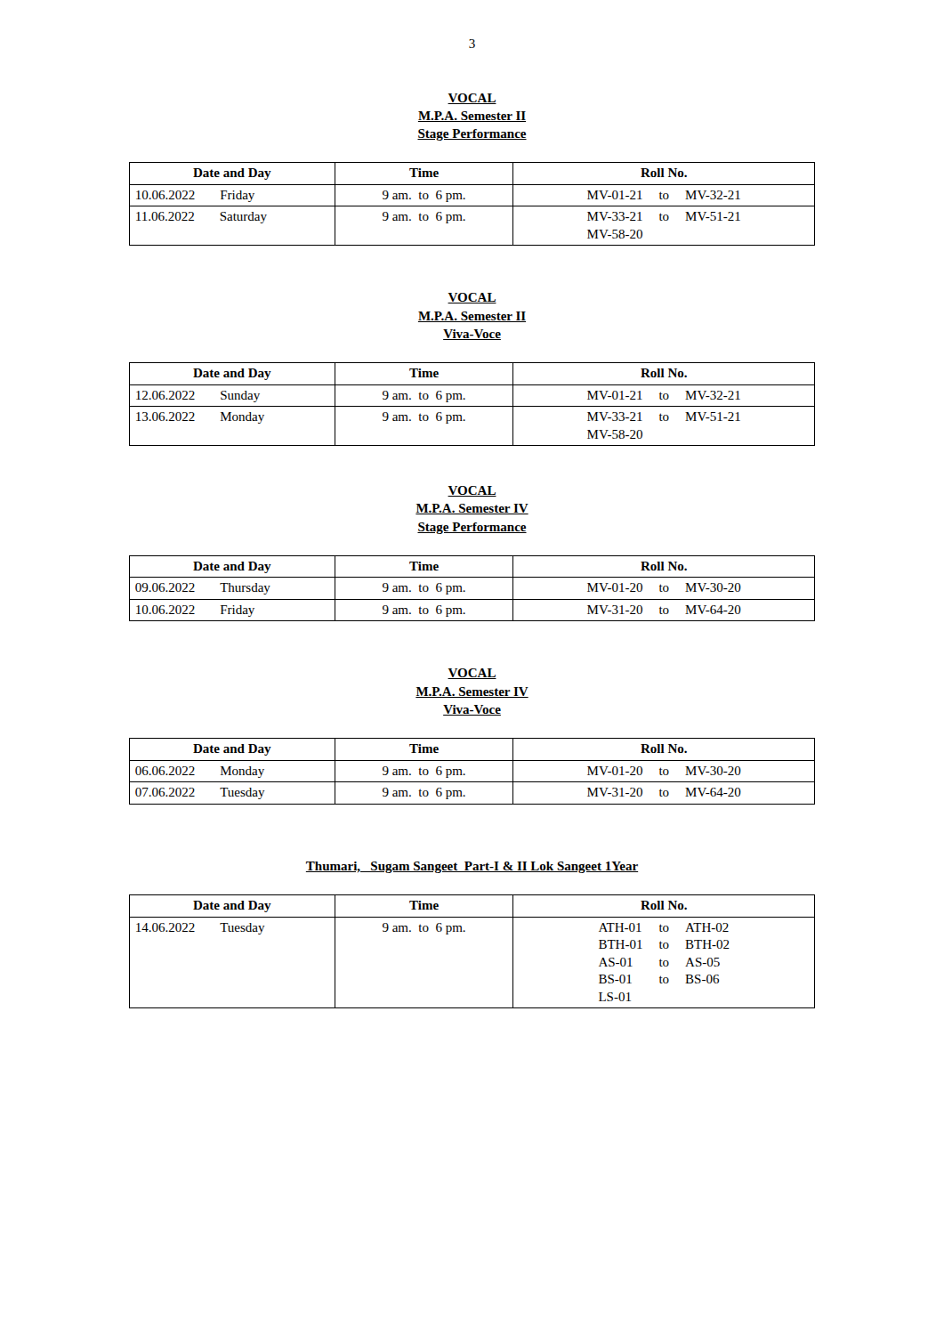3
VOCAL
M.P.A. Semester II
Stage Performance
| Date and Day | Time | Roll No. |
| --- | --- | --- |
| 10.06.2022 Friday | 9 am. to 6 pm. | MV-01-21 to MV-32-21 |
| 11.06.2022 Saturday | 9 am. to 6 pm. | MV-33-21 to MV-51-21 MV-58-20 |
VOCAL
M.P.A. Semester II
Viva-Voce
| Date and Day | Time | Roll No. |
| --- | --- | --- |
| 12.06.2022 Sunday | 9 am. to 6 pm. | MV-01-21 to MV-32-21 |
| 13.06.2022 Monday | 9 am. to 6 pm. | MV-33-21 to MV-51-21 MV-58-20 |
VOCAL
M.P.A. Semester IV
Stage Performance
| Date and Day | Time | Roll No. |
| --- | --- | --- |
| 09.06.2022 Thursday | 9 am. to 6 pm. | MV-01-20 to MV-30-20 |
| 10.06.2022 Friday | 9 am. to 6 pm. | MV-31-20 to MV-64-20 |
VOCAL
M.P.A. Semester IV
Viva-Voce
| Date and Day | Time | Roll No. |
| --- | --- | --- |
| 06.06.2022 Monday | 9 am. to 6 pm. | MV-01-20 to MV-30-20 |
| 07.06.2022 Tuesday | 9 am. to 6 pm. | MV-31-20 to MV-64-20 |
Thumari, Sugam Sangeet Part-I & II Lok Sangeet 1Year
| Date and Day | Time | Roll No. |
| --- | --- | --- |
| 14.06.2022 Tuesday | 9 am. to 6 pm. | ATH-01 to ATH-02 BTH-01 to BTH-02 AS-01 to AS-05 BS-01 to BS-06 LS-01 |